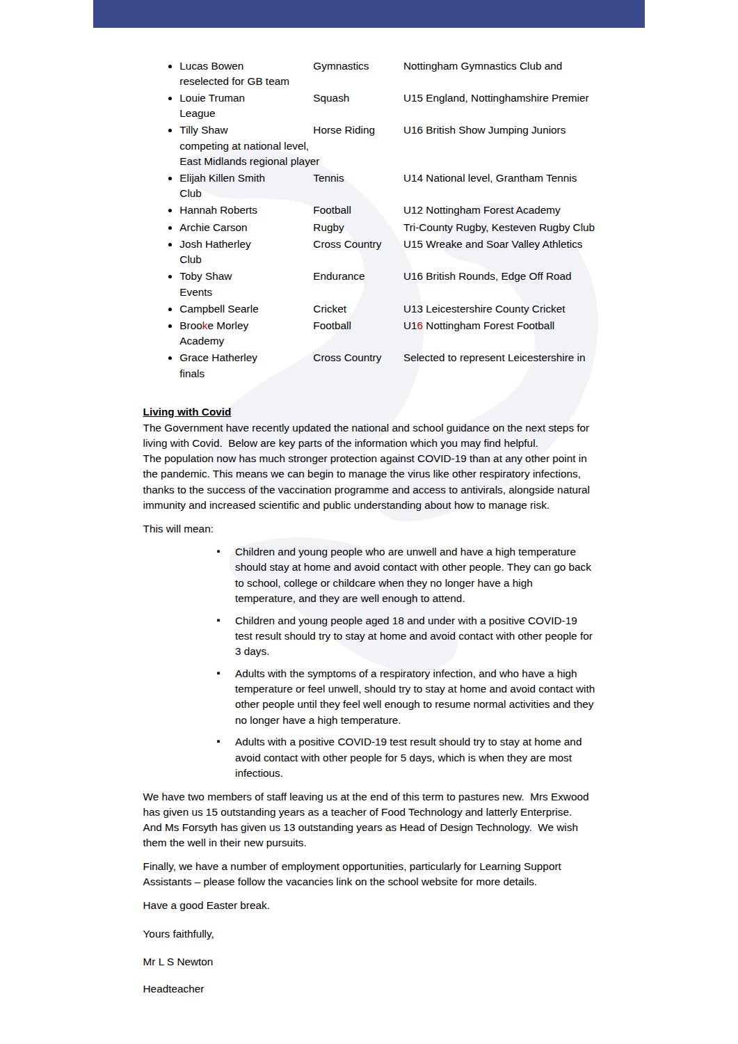Lucas Bowen Gymnastics Nottingham Gymnastics Club and reselected for GB team
Louie Truman Squash U15 England, Nottinghamshire Premier League
Tilly Shaw Horse Riding U16 British Show Jumping Juniors competing at national level,
East Midlands regional player
Elijah Killen Smith Tennis U14 National level, Grantham Tennis Club
Hannah Roberts Football U12 Nottingham Forest Academy
Archie Carson Rugby Tri-County Rugby, Kesteven Rugby Club
Josh Hatherley Cross Country U15 Wreake and Soar Valley Athletics Club
Toby Shaw Endurance U16 British Rounds, Edge Off Road Events
Campbell Searle Cricket U13 Leicestershire County Cricket
Brooke Morley Football U16 Nottingham Forest Football Academy
Grace Hatherley Cross Country Selected to represent Leicestershire in finals
Living with Covid
The Government have recently updated the national and school guidance on the next steps for living with Covid. Below are key parts of the information which you may find helpful.
The population now has much stronger protection against COVID-19 than at any other point in the pandemic. This means we can begin to manage the virus like other respiratory infections, thanks to the success of the vaccination programme and access to antivirals, alongside natural immunity and increased scientific and public understanding about how to manage risk.
This will mean:
Children and young people who are unwell and have a high temperature should stay at home and avoid contact with other people. They can go back to school, college or childcare when they no longer have a high temperature, and they are well enough to attend.
Children and young people aged 18 and under with a positive COVID-19 test result should try to stay at home and avoid contact with other people for 3 days.
Adults with the symptoms of a respiratory infection, and who have a high temperature or feel unwell, should try to stay at home and avoid contact with other people until they feel well enough to resume normal activities and they no longer have a high temperature.
Adults with a positive COVID-19 test result should try to stay at home and avoid contact with other people for 5 days, which is when they are most infectious.
We have two members of staff leaving us at the end of this term to pastures new. Mrs Exwood has given us 15 outstanding years as a teacher of Food Technology and latterly Enterprise. And Ms Forsyth has given us 13 outstanding years as Head of Design Technology. We wish them the well in their new pursuits.
Finally, we have a number of employment opportunities, particularly for Learning Support Assistants – please follow the vacancies link on the school website for more details.
Have a good Easter break.
Yours faithfully,
Mr L S Newton
Headteacher